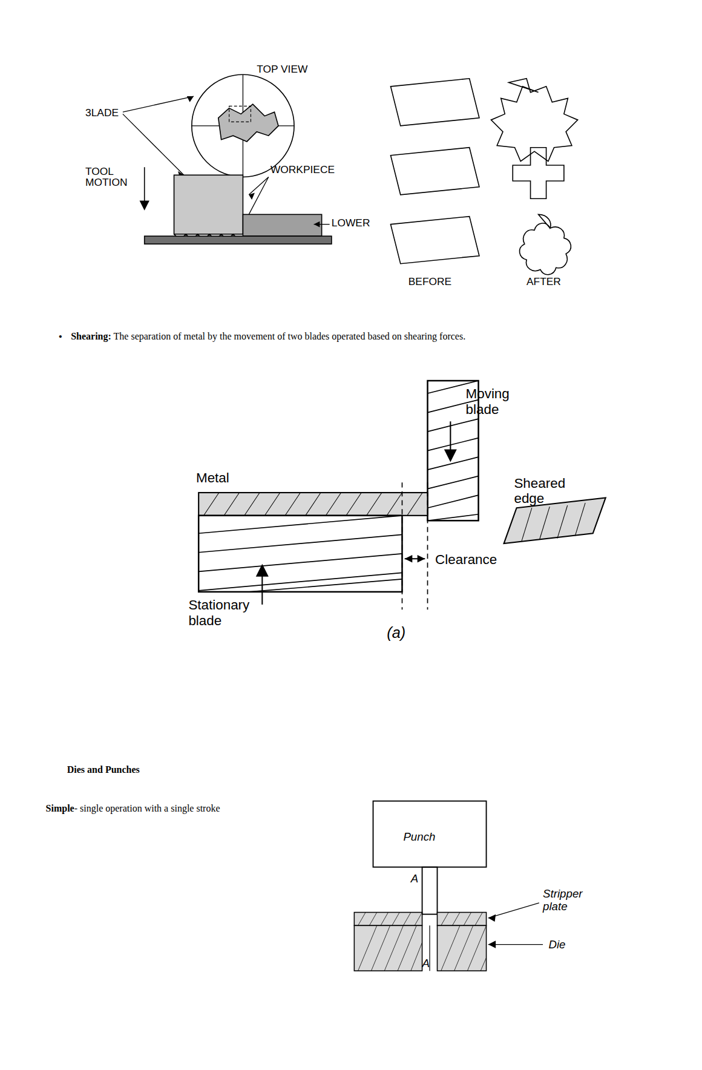TOP VIEW 3LADE TOOL MOTION WORKPIECE LOWER BEFORE AFTER
Shearing: The separation of metal by the movement of two blades operated based on shearing forces.
Moving blade Metal Stationary blade Clearance Sheared edge (a)
Dies and Punches
Simple- single operation with a single stroke
Punch A A Stripper plate Die